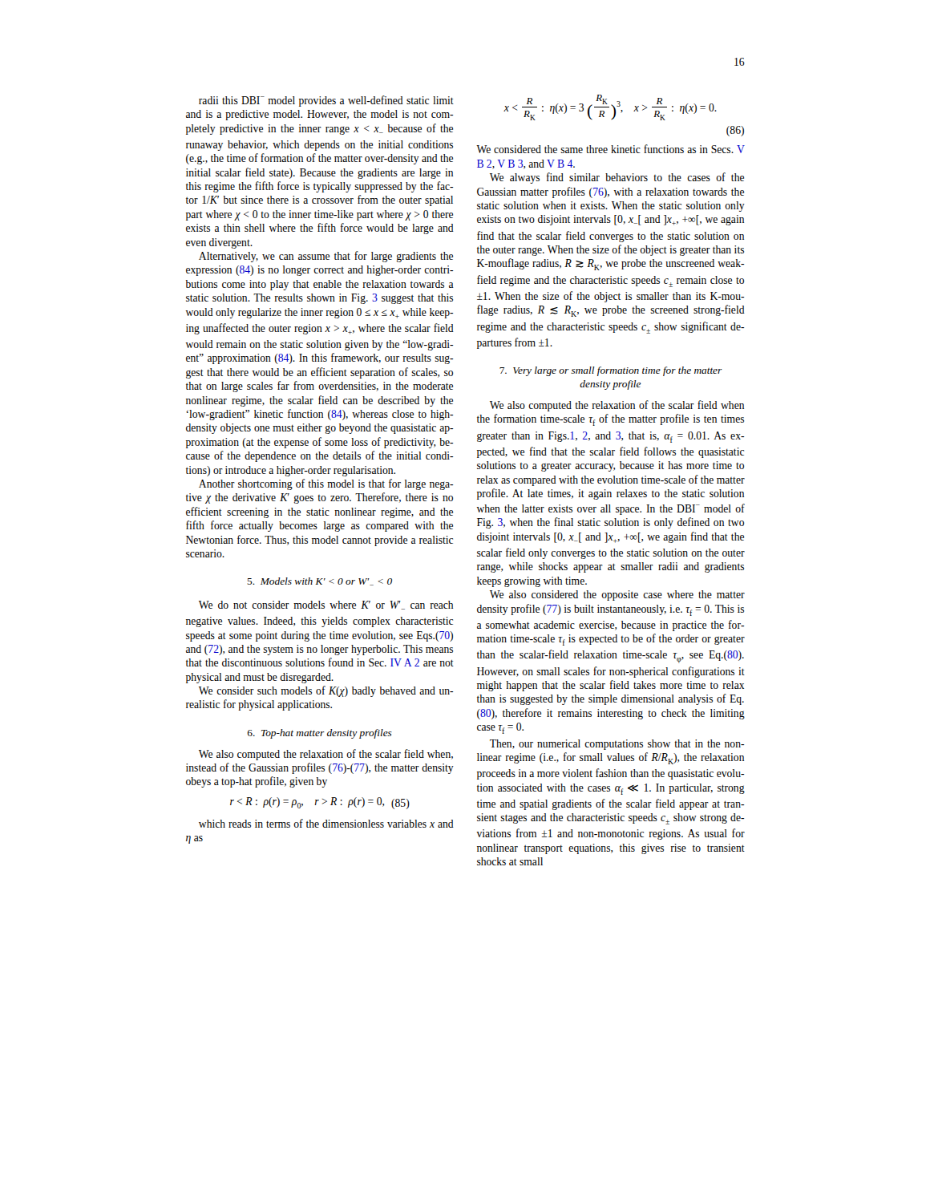16
radii this DBI− model provides a well-defined static limit and is a predictive model. However, the model is not completely predictive in the inner range x < x− because of the runaway behavior, which depends on the initial conditions (e.g., the time of formation of the matter over-density and the initial scalar field state). Because the gradients are large in this regime the fifth force is typically suppressed by the factor 1/K′ but since there is a crossover from the outer spatial part where χ < 0 to the inner time-like part where χ > 0 there exists a thin shell where the fifth force would be large and even divergent.
Alternatively, we can assume that for large gradients the expression (84) is no longer correct and higher-order contributions come into play that enable the relaxation towards a static solution. The results shown in Fig. 3 suggest that this would only regularize the inner region 0 ≤ x ≤ x+ while keeping unaffected the outer region x > x+, where the scalar field would remain on the static solution given by the “low-gradient” approximation (84). In this framework, our results suggest that there would be an efficient separation of scales, so that on large scales far from overdensities, in the moderate nonlinear regime, the scalar field can be described by the ‘low-gradient” kinetic function (84), whereas close to high-density objects one must either go beyond the quasistatic approximation (at the expense of some loss of predictivity, because of the dependence on the details of the initial conditions) or introduce a higher-order regularisation.
Another shortcoming of this model is that for large negative χ the derivative K′ goes to zero. Therefore, there is no efficient screening in the static nonlinear regime, and the fifth force actually becomes large as compared with the Newtonian force. Thus, this model cannot provide a realistic scenario.
5. Models with K′ < 0 or W′− < 0
We do not consider models where K′ or W′− can reach negative values. Indeed, this yields complex characteristic speeds at some point during the time evolution, see Eqs.(70) and (72), and the system is no longer hyperbolic. This means that the discontinuous solutions found in Sec. IV A 2 are not physical and must be disregarded.
We consider such models of K(χ) badly behaved and unrealistic for physical applications.
6. Top-hat matter density profiles
We also computed the relaxation of the scalar field when, instead of the Gaussian profiles (76)-(77), the matter density obeys a top-hat profile, given by
r < R : ρ(r) = ρ 0, r > R : ρ(r) = 0, (85)
which reads in terms of the dimensionless variables x and η as
x < RRK : η(x) = 3 (RK R) 3, x > RRK : η(x) = 0.
(86)
We considered the same three kinetic functions as in Secs. V B 2, V B 3, and V B 4.
We always find similar behaviors to the cases of the Gaussian matter profiles (76), with a relaxation towards the static solution when it exists. When the static solution only exists on two disjoint intervals [0, x−[ and ]x+, +∞[, we again find that the scalar field converges to the static solution on the outer range. When the size of the object is greater than its K-mouflage radius, R ≳ RK, we probe the unscreened weak-field regime and the characteristic speeds c± remain close to ±1. When the size of the object is smaller than its K-mouflage radius, R ≲ RK, we probe the screened strong-field regime and the characteristic speeds c± show significant departures from ±1.
7. Very large or small formation time for the matter
density profile
We also computed the relaxation of the scalar field when the formation time-scale τf of the matter profile is ten times greater than in Figs.1, 2, and 3, that is, αf = 0.01. As expected, we find that the scalar field follows the quasistatic solutions to a greater accuracy, because it has more time to relax as compared with the evolution time-scale of the matter profile. At late times, it again relaxes to the static solution when the latter exists over all space. In the DBI− model of Fig. 3, when the final static solution is only defined on two disjoint intervals [0, x−[ and ]x+, +∞[, we again find that the scalar field only converges to the static solution on the outer range, while shocks appear at smaller radii and gradients keeps growing with time.
We also considered the opposite case where the matter density profile (77) is built instantaneously, i.e. τf = 0. This is a somewhat academic exercise, because in practice the formation time-scale τf is expected to be of the order or greater than the scalar-field relaxation time-scale τφ, see Eq.(80). However, on small scales for non-spherical configurations it might happen that the scalar field takes more time to relax than is suggested by the simple dimensional analysis of Eq.(80), therefore it remains interesting to check the limiting case τf = 0.
Then, our numerical computations show that in the nonlinear regime (i.e., for small values of R/RK), the relaxation proceeds in a more violent fashion than the quasistatic evolution associated with the cases αf ≪ 1. In particular, strong time and spatial gradients of the scalar field appear at transient stages and the characteristic speeds c± show strong deviations from ±1 and non-monotonic regions. As usual for nonlinear transport equations, this gives rise to transient shocks at small